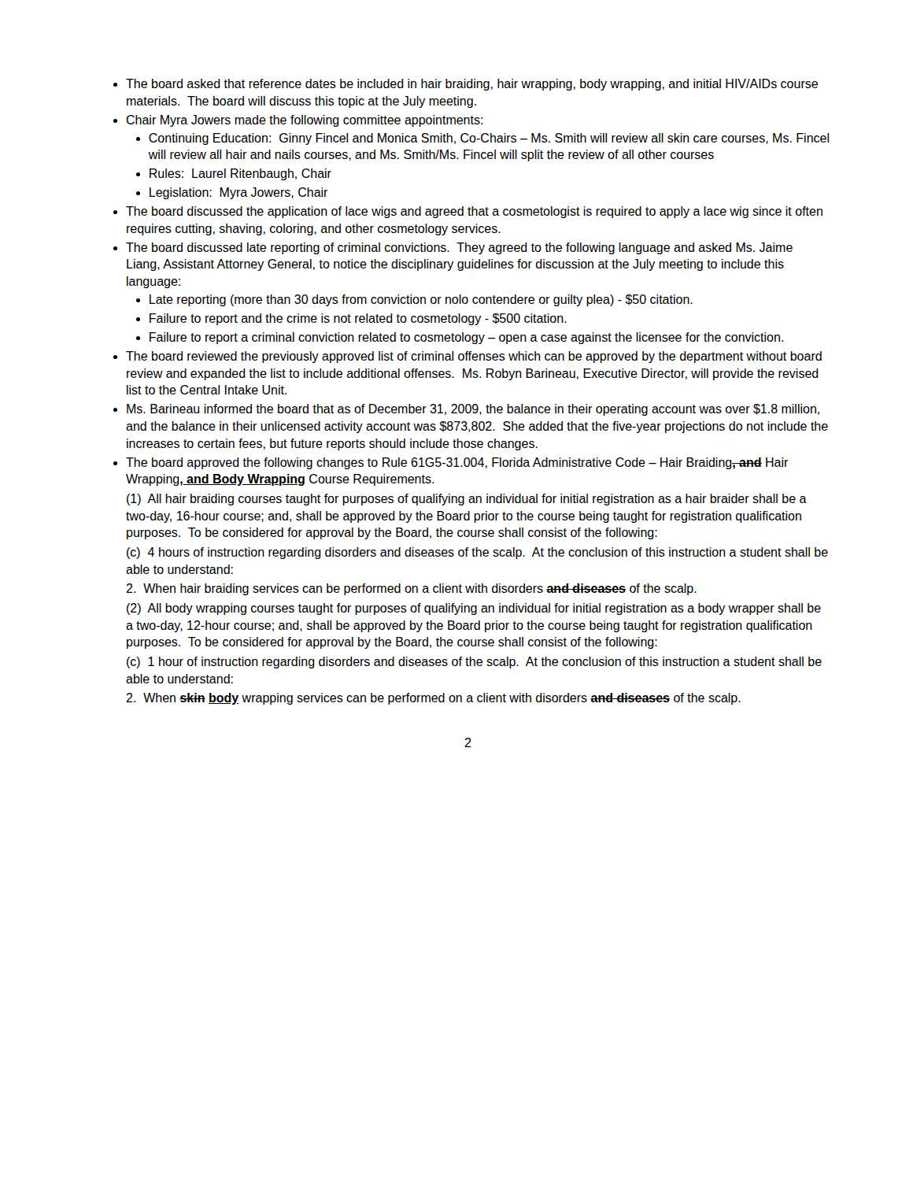The board asked that reference dates be included in hair braiding, hair wrapping, body wrapping, and initial HIV/AIDs course materials. The board will discuss this topic at the July meeting.
Chair Myra Jowers made the following committee appointments:
Continuing Education: Ginny Fincel and Monica Smith, Co-Chairs – Ms. Smith will review all skin care courses, Ms. Fincel will review all hair and nails courses, and Ms. Smith/Ms. Fincel will split the review of all other courses
Rules: Laurel Ritenbaugh, Chair
Legislation: Myra Jowers, Chair
The board discussed the application of lace wigs and agreed that a cosmetologist is required to apply a lace wig since it often requires cutting, shaving, coloring, and other cosmetology services.
The board discussed late reporting of criminal convictions. They agreed to the following language and asked Ms. Jaime Liang, Assistant Attorney General, to notice the disciplinary guidelines for discussion at the July meeting to include this language:
Late reporting (more than 30 days from conviction or nolo contendere or guilty plea) - $50 citation.
Failure to report and the crime is not related to cosmetology - $500 citation.
Failure to report a criminal conviction related to cosmetology – open a case against the licensee for the conviction.
The board reviewed the previously approved list of criminal offenses which can be approved by the department without board review and expanded the list to include additional offenses. Ms. Robyn Barineau, Executive Director, will provide the revised list to the Central Intake Unit.
Ms. Barineau informed the board that as of December 31, 2009, the balance in their operating account was over $1.8 million, and the balance in their unlicensed activity account was $873,802. She added that the five-year projections do not include the increases to certain fees, but future reports should include those changes.
The board approved the following changes to Rule 61G5-31.004, Florida Administrative Code – Hair Braiding, and Hair Wrapping, and Body Wrapping Course Requirements.
(1) All hair braiding courses taught for purposes of qualifying an individual for initial registration as a hair braider shall be a two-day, 16-hour course; and, shall be approved by the Board prior to the course being taught for registration qualification purposes. To be considered for approval by the Board, the course shall consist of the following:
(c) 4 hours of instruction regarding disorders and diseases of the scalp. At the conclusion of this instruction a student shall be able to understand:
2. When hair braiding services can be performed on a client with disorders and diseases of the scalp.
(2) All body wrapping courses taught for purposes of qualifying an individual for initial registration as a body wrapper shall be a two-day, 12-hour course; and, shall be approved by the Board prior to the course being taught for registration qualification purposes. To be considered for approval by the Board, the course shall consist of the following:
(c) 1 hour of instruction regarding disorders and diseases of the scalp. At the conclusion of this instruction a student shall be able to understand:
2. When skin body wrapping services can be performed on a client with disorders and diseases of the scalp.
2